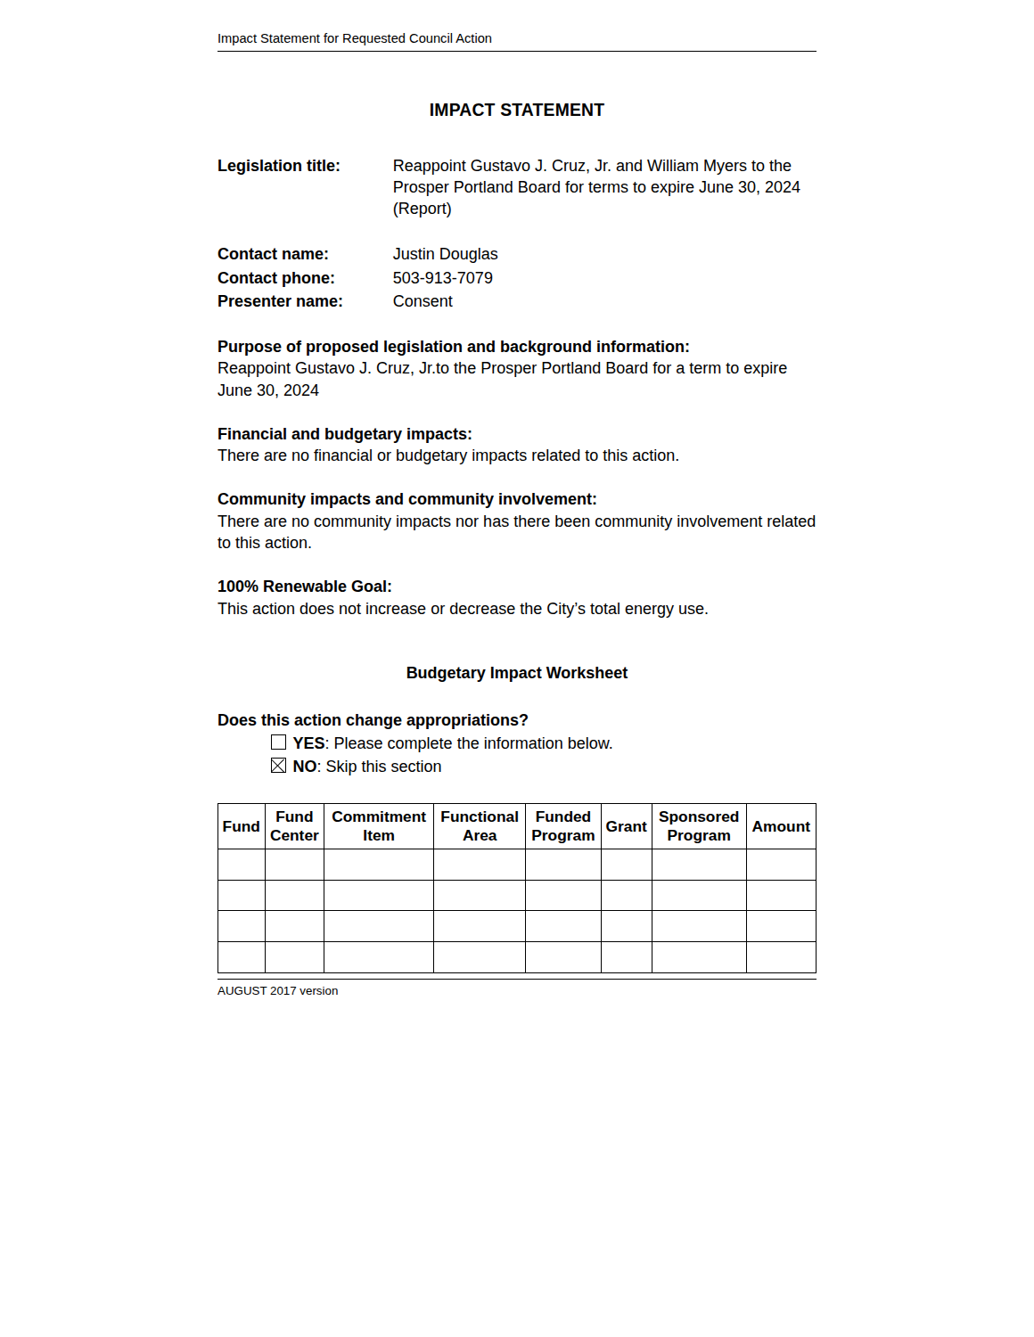Impact Statement for Requested Council Action
IMPACT STATEMENT
Legislation title:
Reappoint Gustavo J. Cruz, Jr. and William Myers to the Prosper Portland Board for terms to expire June 30, 2024 (Report)
Contact name:
Justin Douglas
Contact phone:
503-913-7079
Presenter name:
Consent
Purpose of proposed legislation and background information:
Reappoint Gustavo J. Cruz, Jr.to the Prosper Portland Board for a term to expire June 30, 2024
Financial and budgetary impacts:
There are no financial or budgetary impacts related to this action.
Community impacts and community involvement:
There are no community impacts nor has there been community involvement related to this action.
100% Renewable Goal:
This action does not increase or decrease the City’s total energy use.
Budgetary Impact Worksheet
Does this action change appropriations?
YES: Please complete the information below.
NO: Skip this section
| Fund | Fund Center | Commitment Item | Functional Area | Funded Program | Grant | Sponsored Program | Amount |
| --- | --- | --- | --- | --- | --- | --- | --- |
AUGUST 2017 version